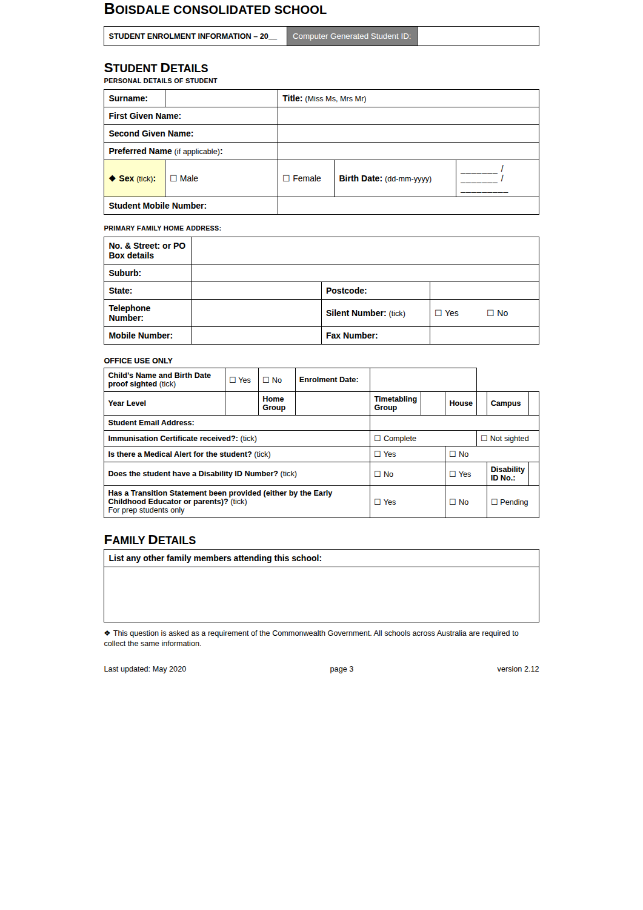BOISDALE CONSOLIDATED SCHOOL
| STUDENT ENROLMENT INFORMATION – 20__ | Computer Generated Student ID: | |
STUDENT DETAILS
PERSONAL DETAILS OF STUDENT
| Surname: | | Title: (Miss Ms, Mrs Mr) |
| First Given Name: | |
| Second Given Name: | |
| Preferred Name (if applicable) : | |
| ❖ Sex (tick) : | ☐ Male | ☐ Female | Birth Date: (dd-mm-yyyy) | _______ / _______ / _________ |
| Student Mobile Number: | |
PRIMARY FAMILY HOME ADDRESS:
| No. & Street: or PO Box details | |
| Suburb: | |
| State: | | Postcode: | |
| Telephone Number: | | Silent Number: (tick) | ☐ Yes ☐ No |
| Mobile Number: | | Fax Number: | |
OFFICE USE ONLY
| Child’s Name and Birth Date proof sighted (tick) | ☐ Yes | ☐ No | Enrolment Date: | |
| Year Level | | Home Group | | Timetabling Group | | House | | Campus | |
| Student Email Address: | |
| Immunisation Certificate received?: (tick) | ☐ Complete | ☐ Not sighted |
| Is there a Medical Alert for the student? (tick) | ☐ Yes | ☐ No |
| Does the student have a Disability ID Number? (tick) | ☐ No | ☐ Yes | Disability ID No.: | |
| Has a Transition Statement been provided (either by the Early Childhood Educator or parents)? (tick) For prep students only | ☐ Yes | ☐ No | ☐ Pending |
FAMILY DETAILS
| List any other family members attending this school: |
❖ This question is asked as a requirement of the Commonwealth Government. All schools across Australia are required to collect the same information.
Last updated: May 2020
page 3
version 2.12